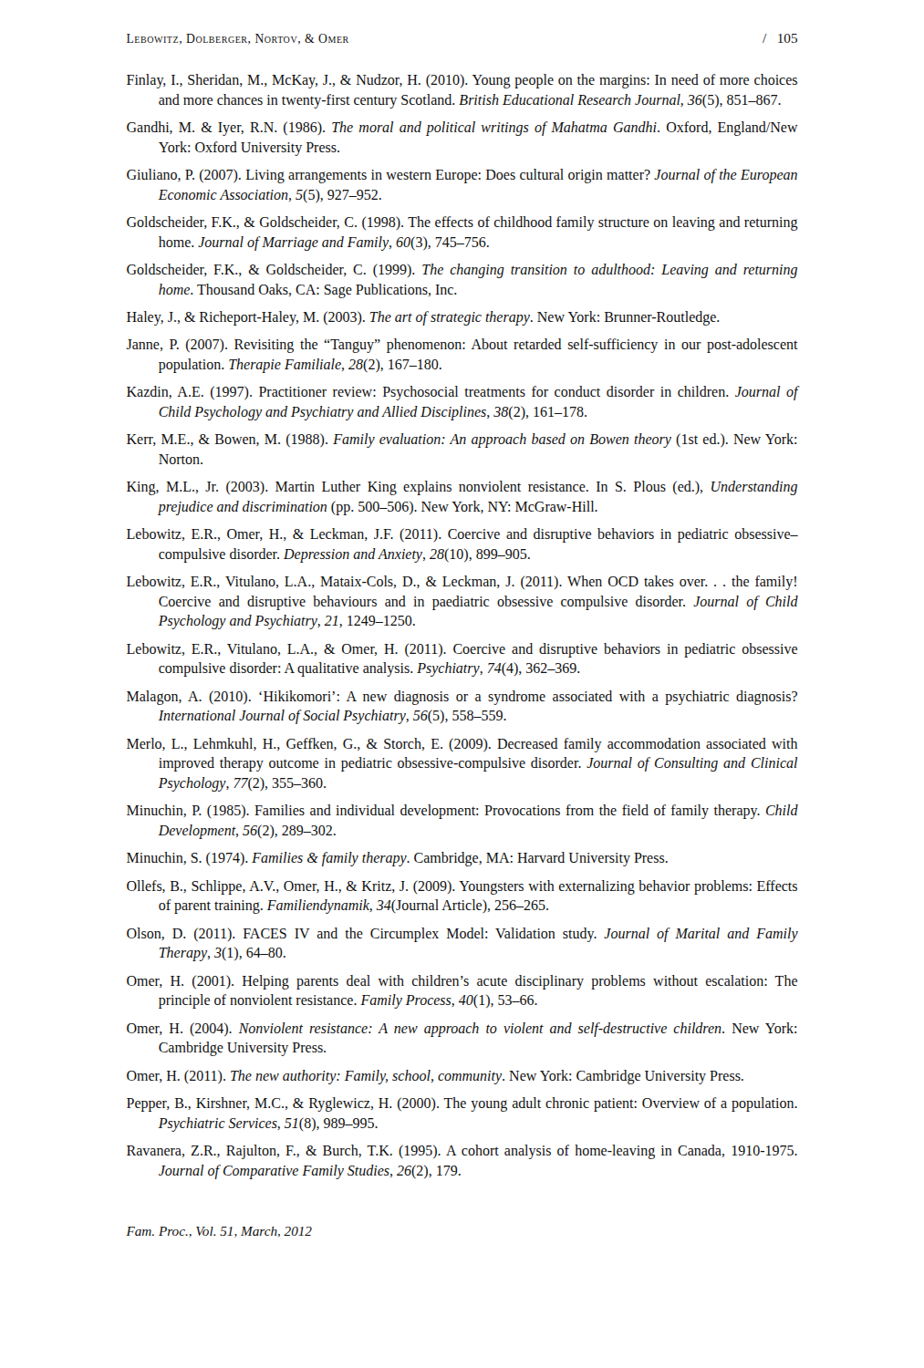Lebowitz, Dolberger, Nortov, & Omer / 105
Finlay, I., Sheridan, M., McKay, J., & Nudzor, H. (2010). Young people on the margins: In need of more choices and more chances in twenty-first century Scotland. British Educational Research Journal, 36(5), 851–867.
Gandhi, M. & Iyer, R.N. (1986). The moral and political writings of Mahatma Gandhi. Oxford, England/New York: Oxford University Press.
Giuliano, P. (2007). Living arrangements in western Europe: Does cultural origin matter? Journal of the European Economic Association, 5(5), 927–952.
Goldscheider, F.K., & Goldscheider, C. (1998). The effects of childhood family structure on leaving and returning home. Journal of Marriage and Family, 60(3), 745–756.
Goldscheider, F.K., & Goldscheider, C. (1999). The changing transition to adulthood: Leaving and returning home. Thousand Oaks, CA: Sage Publications, Inc.
Haley, J., & Richeport-Haley, M. (2003). The art of strategic therapy. New York: Brunner-Routledge.
Janne, P. (2007). Revisiting the “Tanguy” phenomenon: About retarded self-sufficiency in our post-adolescent population. Therapie Familiale, 28(2), 167–180.
Kazdin, A.E. (1997). Practitioner review: Psychosocial treatments for conduct disorder in children. Journal of Child Psychology and Psychiatry and Allied Disciplines, 38(2), 161–178.
Kerr, M.E., & Bowen, M. (1988). Family evaluation: An approach based on Bowen theory (1st ed.). New York: Norton.
King, M.L., Jr. (2003). Martin Luther King explains nonviolent resistance. In S. Plous (ed.), Understanding prejudice and discrimination (pp. 500–506). New York, NY: McGraw-Hill.
Lebowitz, E.R., Omer, H., & Leckman, J.F. (2011). Coercive and disruptive behaviors in pediatric obsessive–compulsive disorder. Depression and Anxiety, 28(10), 899–905.
Lebowitz, E.R., Vitulano, L.A., Mataix-Cols, D., & Leckman, J. (2011). When OCD takes over. . . the family! Coercive and disruptive behaviours and in paediatric obsessive compulsive disorder. Journal of Child Psychology and Psychiatry, 21, 1249–1250.
Lebowitz, E.R., Vitulano, L.A., & Omer, H. (2011). Coercive and disruptive behaviors in pediatric obsessive compulsive disorder: A qualitative analysis. Psychiatry, 74(4), 362–369.
Malagon, A. (2010). ‘Hikikomori’: A new diagnosis or a syndrome associated with a psychiatric diagnosis? International Journal of Social Psychiatry, 56(5), 558–559.
Merlo, L., Lehmkuhl, H., Geffken, G., & Storch, E. (2009). Decreased family accommodation associated with improved therapy outcome in pediatric obsessive-compulsive disorder. Journal of Consulting and Clinical Psychology, 77(2), 355–360.
Minuchin, P. (1985). Families and individual development: Provocations from the field of family therapy. Child Development, 56(2), 289–302.
Minuchin, S. (1974). Families & family therapy. Cambridge, MA: Harvard University Press.
Ollefs, B., Schlippe, A.V., Omer, H., & Kritz, J. (2009). Youngsters with externalizing behavior problems: Effects of parent training. Familiendynamik, 34(Journal Article), 256–265.
Olson, D. (2011). FACES IV and the Circumplex Model: Validation study. Journal of Marital and Family Therapy, 3(1), 64–80.
Omer, H. (2001). Helping parents deal with children’s acute disciplinary problems without escalation: The principle of nonviolent resistance. Family Process, 40(1), 53–66.
Omer, H. (2004). Nonviolent resistance: A new approach to violent and self-destructive children. New York: Cambridge University Press.
Omer, H. (2011). The new authority: Family, school, community. New York: Cambridge University Press.
Pepper, B., Kirshner, M.C., & Ryglewicz, H. (2000). The young adult chronic patient: Overview of a population. Psychiatric Services, 51(8), 989–995.
Ravanera, Z.R., Rajulton, F., & Burch, T.K. (1995). A cohort analysis of home-leaving in Canada, 1910-1975. Journal of Comparative Family Studies, 26(2), 179.
Fam. Proc., Vol. 51, March, 2012